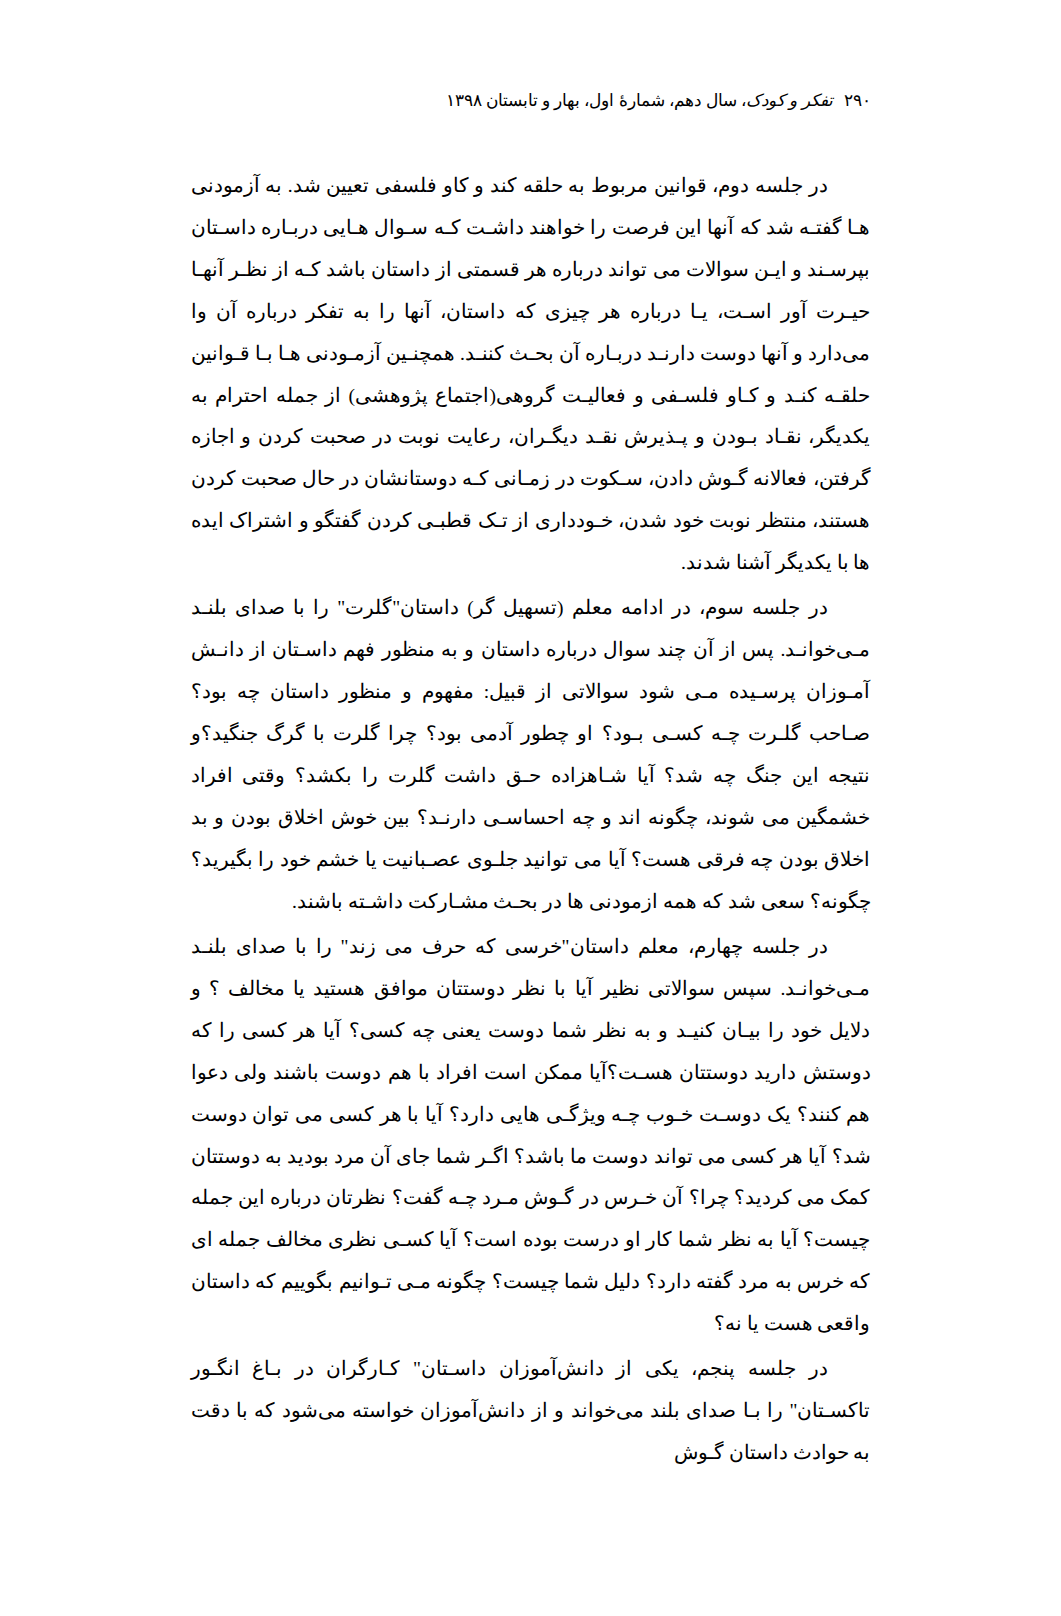۲۹۰ تفکر و کودک، سال دهم، شمارهٔ اول، بهار و تابستان ۱۳۹۸
در جلسه دوم، قوانین مربوط به حلقه کند و کاو فلسفی تعیین شد. به آزمودنی هـا گفتـه شد که آنها این فرصت را خواهند داشـت کـه سـوال هـایی دربـاره داسـتان بپرسـند و ایـن سوالات می تواند درباره هر قسمتی از داستان باشد کـه از نظـر آنهـا حیـرت آور اسـت، یـا درباره هر چیزی که داستان، آنها را به تفکر درباره آن وا می‌دارد و آنها دوست دارنـد دربـاره آن بحـث کننـد. همچنـین آزمـودنی هـا بـا قـوانین حلقـه کنـد و کـاو فلسـفی و فعالیـت گروهی(اجتماع پژوهشی) از جمله احترام به یکدیگر، نقـاد بـودن و پـذیرش نقـد دیگـران، رعایت نوبت در صحبت کردن و اجازه گرفتن، فعالانه گـوش دادن، سـکوت در زمـانی کـه دوستانشان در حال صحبت کردن هستند، منتظر نوبت خود شدن، خـودداری از تـک قطبـی کردن گفتگو و اشتراک ایده ها با یکدیگر آشنا شدند.
در جلسه سوم، در ادامه معلم (تسهیل گر) داستان"گلرت" را با صدای بلنـد مـی‌خوانـد. پس از آن چند سوال درباره داستان و به منظور فهم داسـتان از دانـش آمـوزان پرسـیده مـی شود سوالاتی از قبیل: مفهوم و منظور داستان چه بود؟ صـاحب گلـرت چـه کسـی بـود؟ او چطور آدمی بود؟ چرا گلرت با گرگ جنگید؟و نتیجه این جنگ چه شد؟ آیا شـاهزاده حـق داشت گلرت را بکشد؟ وقتی افراد خشمگین می شوند، چگونه اند و چه احساسـی دارنـد؟ بین خوش اخلاق بودن و بد اخلاق بودن چه فرقی هست؟ آیا می توانید جلـوی عصـبانیت یا خشم خود را بگیرید؟ چگونه؟ سعی شد که همه ازمودنی ها در بحـث مشـارکت داشـته باشند.
در جلسه چهارم، معلم داستان"خرسی که حرف می زند" را با صدای بلنـد مـی‌خوانـد. سپس سوالاتی نظیر آیا با نظر دوستتان موافق هستید یا مخالف ؟ و دلایل خود را بیـان کنیـد و به نظر شما دوست یعنی چه کسی؟ آیا هر کسی را که دوستش دارید دوستتان هسـت؟آیا ممکن است افراد با هم دوست باشند ولی دعوا هم کنند؟ یک دوسـت خـوب چـه ویژگـی هایی دارد؟ آیا با هر کسی می توان دوست شد؟ آیا هر کسی می تواند دوست ما باشد؟ اگـر شما جای آن مرد بودید به دوستتان کمک می کردید؟ چرا؟ آن خـرس در گـوش مـرد چـه گفت؟ نظرتان درباره این جمله چیست؟ آیا به نظر شما کار او درست بوده است؟ آیا کسـی نظری مخالف جمله ای که خرس به مرد گفته دارد؟ دلیل شما چیست؟ چگونه مـی تـوانیم بگوییم که داستان واقعی هست یا نه؟
در جلسه پنجم، یکی از دانش‌آموزان داسـتان" کـارگران در بـاغ انگـور تاکسـتان" را بـا صدای بلند می‌خواند و از دانش‌آموزان خواسته می‌شود که با دقت به حوادث داستان گـوش